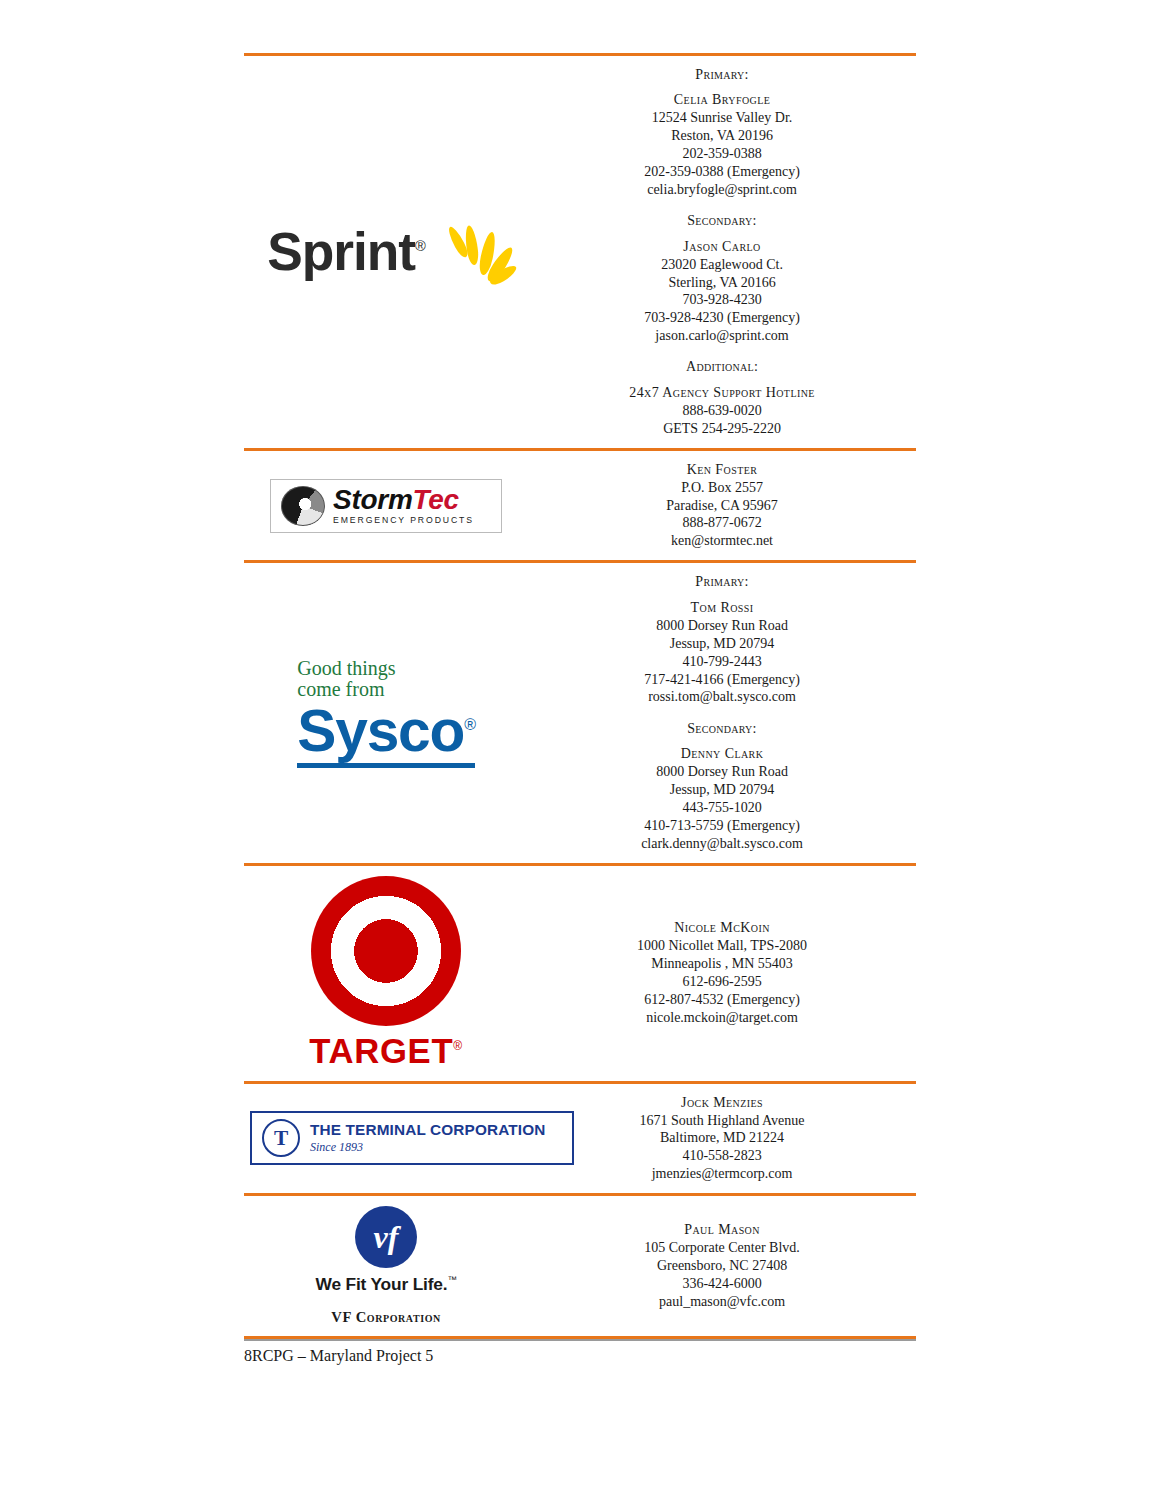| Sprint ® | Primary: Celia Bryfogle 12524 Sunrise Valley Dr. Reston, VA 20196 202-359-0388 202-359-0388 (Emergency) celia.bryfogle@sprint.com Secondary: Jason Carlo 23020 Eaglewood Ct. Sterling, VA 20166 703-928-4230 703-928-4230 (Emergency) jason.carlo@sprint.com Additional: 24x7 Agency Support Hotline 888-639-0020 GETS 254-295-2220 |
| Storm Tec EMERGENCY PRODUCTS | Ken Foster P.O. Box 2557 Paradise, CA 95967 888-877-0672 ken@stormtec.net |
| Good things come from Sysco ® | Primary: Tom Rossi 8000 Dorsey Run Road Jessup, MD 20794 410-799-2443 717-421-4166 (Emergency) rossi.tom@balt.sysco.com Secondary: Denny Clark 8000 Dorsey Run Road Jessup, MD 20794 443-755-1020 410-713-5759 (Emergency) clark.denny@balt.sysco.com |
| TARGET ® | Nicole McKoin 1000 Nicollet Mall, TPS-2080 Minneapolis , MN 55403 612-696-2595 612-807-4532 (Emergency) nicole.mckoin@target.com |
| THE TERMINAL CORPORATION Since 1893 | Jock Menzies 1671 South Highland Avenue Baltimore, MD 21224 410-558-2823 jmenzies@termcorp.com |
| We Fit Your Life. ™ VF Corporation | Paul Mason 105 Corporate Center Blvd. Greensboro, NC 27408 336-424-6000 paul_mason@vfc.com |
8 RCPG – Maryland Project 5